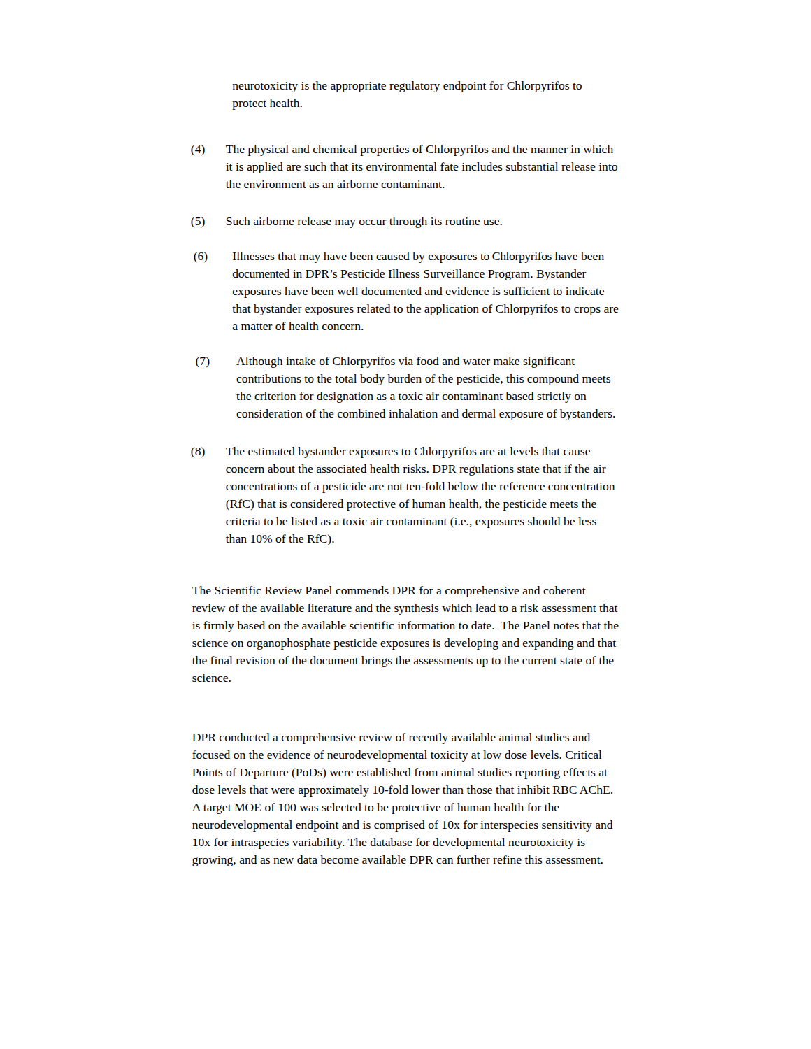neurotoxicity is the appropriate regulatory endpoint for Chlorpyrifos to
protect health.
(4)
The physical and chemical properties of Chlorpyrifos and the manner in which it is applied are such that its environmental fate includes substantial release into the environment as an airborne contaminant.
(5)
Such airborne release may occur through its routine use.
(6)
Illnesses that may have been caused by exposures to Chlorpyrifos have been documented in DPR’s Pesticide Illness Surveillance Program. Bystander exposures have been well documented and evidence is sufficient to indicate that bystander exposures related to the application of Chlorpyrifos to crops are a matter of health concern.
(7)
Although intake of Chlorpyrifos via food and water make significant contributions to the total body burden of the pesticide, this compound meets the criterion for designation as a toxic air contaminant based strictly on consideration of the combined inhalation and dermal exposure of bystanders.
(8)
The estimated bystander exposures to Chlorpyrifos are at levels that cause concern about the associated health risks. DPR regulations state that if the air concentrations of a pesticide are not ten-fold below the reference concentration (RfC) that is considered protective of human health, the pesticide meets the criteria to be listed as a toxic air contaminant (i.e., exposures should be less than 10% of the RfC).
The Scientific Review Panel commends DPR for a comprehensive and coherent review of the available literature and the synthesis which lead to a risk assessment that is firmly based on the available scientific information to date. The Panel notes that the science on organophosphate pesticide exposures is developing and expanding and that the final revision of the document brings the assessments up to the current state of the science.
DPR conducted a comprehensive review of recently available animal studies and focused on the evidence of neurodevelopmental toxicity at low dose levels. Critical Points of Departure (PoDs) were established from animal studies reporting effects at dose levels that were approximately 10-fold lower than those that inhibit RBC AChE. A target MOE of 100 was selected to be protective of human health for the neurodevelopmental endpoint and is comprised of 10x for interspecies sensitivity and 10x for intraspecies variability. The database for developmental neurotoxicity is growing, and as new data become available DPR can further refine this assessment.